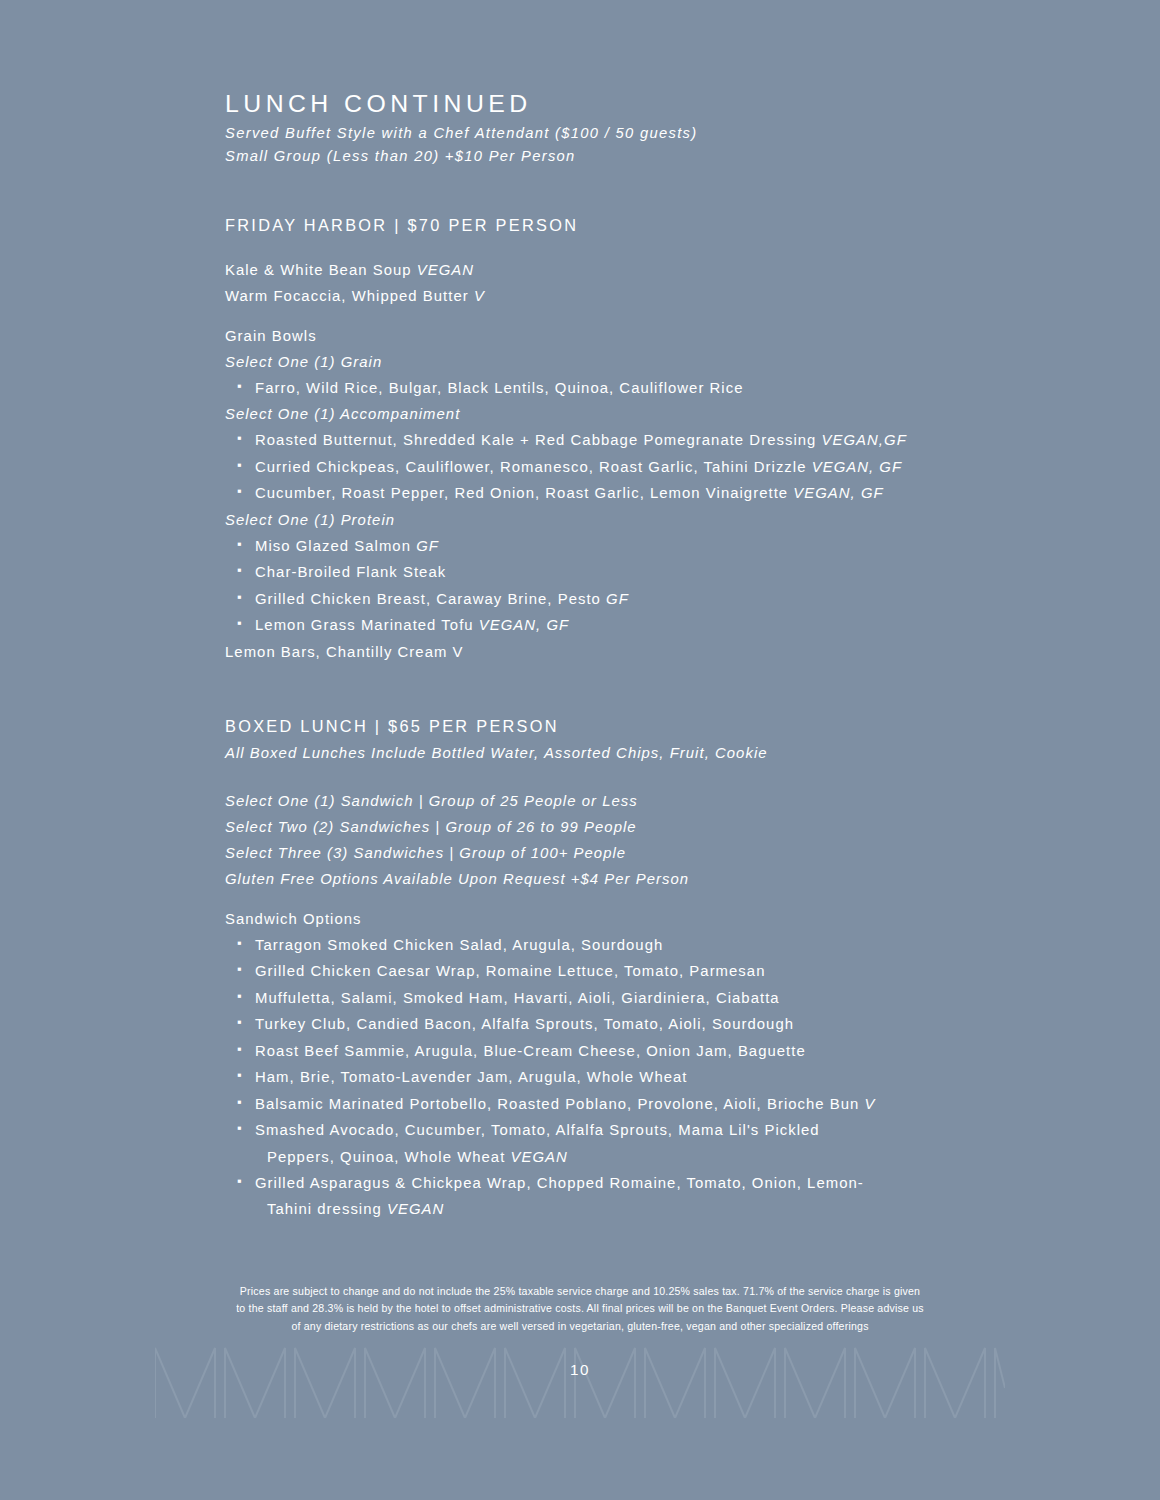Lunch Continued
Served Buffet Style with a Chef Attendant ($100 / 50 guests)
Small Group (Less than 20) +$10 Per Person
Friday Harbor | $70 Per Person
Kale & White Bean Soup VEGAN
Warm Focaccia, Whipped Butter V
Grain Bowls
Select One (1) Grain
Farro, Wild Rice, Bulgar, Black Lentils, Quinoa, Cauliflower Rice
Select One (1) Accompaniment
Roasted Butternut, Shredded Kale + Red Cabbage Pomegranate Dressing VEGAN,GF
Curried Chickpeas, Cauliflower, Romanesco, Roast Garlic, Tahini Drizzle VEGAN, GF
Cucumber, Roast Pepper, Red Onion, Roast Garlic, Lemon Vinaigrette VEGAN, GF
Select One (1) Protein
Miso Glazed Salmon GF
Char-Broiled Flank Steak
Grilled Chicken Breast, Caraway Brine, Pesto GF
Lemon Grass Marinated Tofu VEGAN, GF
Lemon Bars, Chantilly Cream V
Boxed Lunch | $65 Per Person
All Boxed Lunches Include Bottled Water, Assorted Chips, Fruit, Cookie
Select One (1) Sandwich | Group of 25 People or Less
Select Two (2) Sandwiches | Group of 26 to 99 People
Select Three (3) Sandwiches | Group of 100+ People
Gluten Free Options Available Upon Request +$4 Per Person
Sandwich Options
Tarragon Smoked Chicken Salad, Arugula, Sourdough
Grilled Chicken Caesar Wrap, Romaine Lettuce, Tomato, Parmesan
Muffuletta, Salami, Smoked Ham, Havarti, Aioli, Giardiniera, Ciabatta
Turkey Club, Candied Bacon, Alfalfa Sprouts, Tomato, Aioli, Sourdough
Roast Beef Sammie, Arugula, Blue-Cream Cheese, Onion Jam, Baguette
Ham, Brie, Tomato-Lavender Jam, Arugula, Whole Wheat
Balsamic Marinated Portobello, Roasted Poblano, Provolone, Aioli, Brioche Bun V
Smashed Avocado, Cucumber, Tomato, Alfalfa Sprouts, Mama Lil's Pickled
Peppers, Quinoa, Whole Wheat VEGAN
Grilled Asparagus & Chickpea Wrap, Chopped Romaine, Tomato, Onion, Lemon-
Tahini dressing VEGAN
Prices are subject to change and do not include the 25% taxable service charge and 10.25% sales tax. 71.7% of the service charge is given to the staff and 28.3% is held by the hotel to offset administrative costs. All final prices will be on the Banquet Event Orders. Please advise us of any dietary restrictions as our chefs are well versed in vegetarian, gluten-free, vegan and other specialized offerings
10